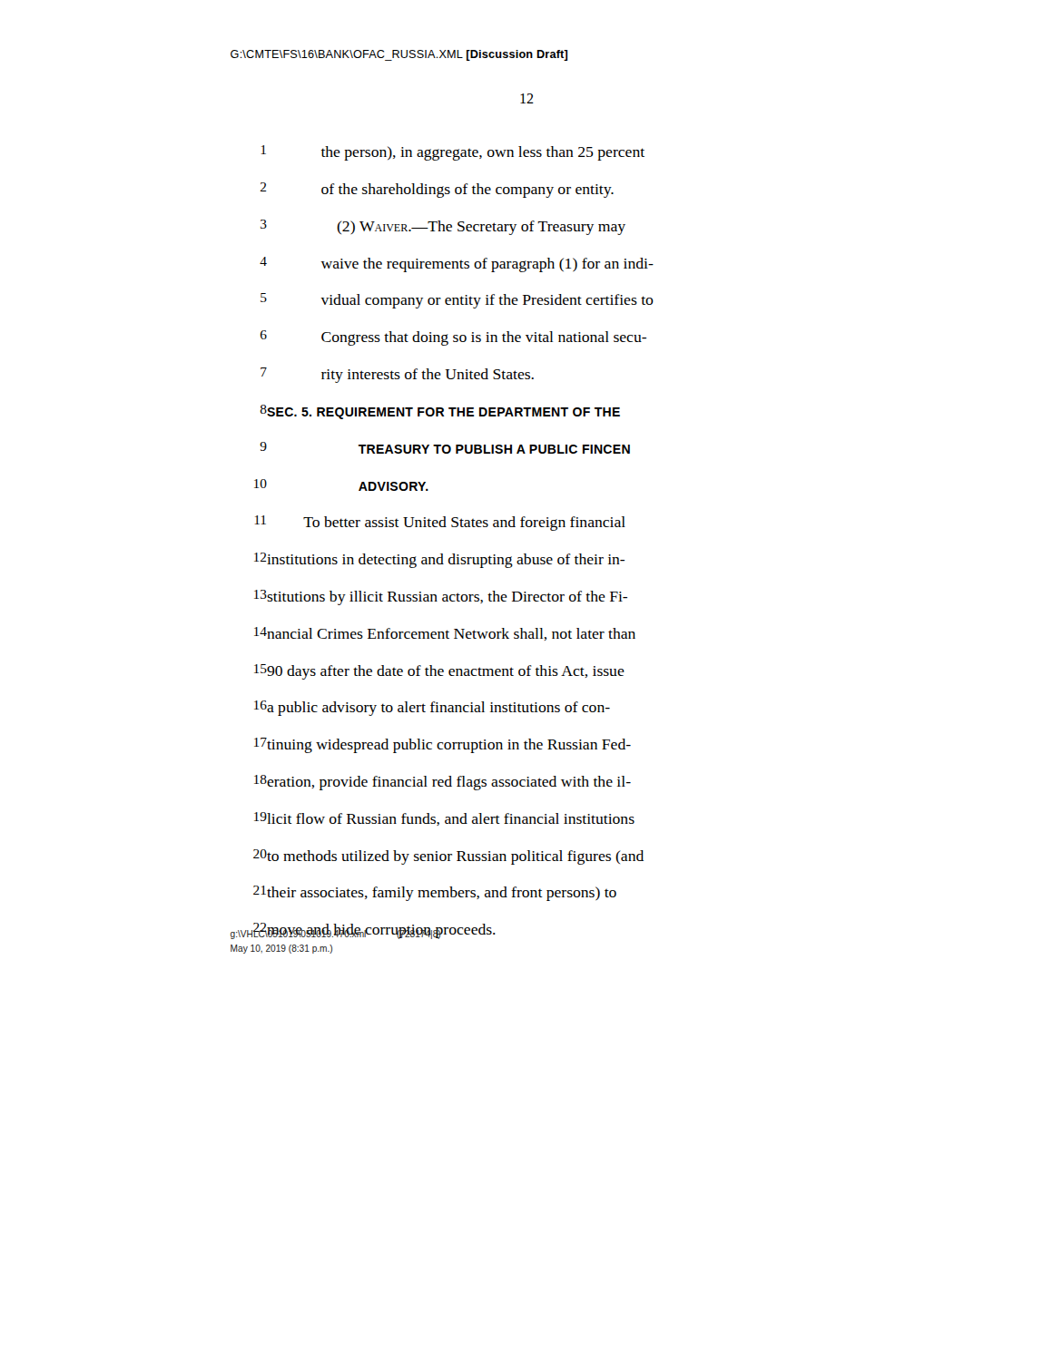G:\CMTE\FS\16\BANK\OFAC_RUSSIA.XML [Discussion Draft]
12
| 1 | the person), in aggregate, own less than 25 percent |
| 2 | of the shareholdings of the company or entity. |
| 3 | (2) Waiver. —The Secretary of Treasury may |
| 4 | waive the requirements of paragraph (1) for an indi- |
| 5 | vidual company or entity if the President certifies to |
| 6 | Congress that doing so is in the vital national secu- |
| 7 | rity interests of the United States. |
| 8 | SEC. 5. REQUIREMENT FOR THE DEPARTMENT OF THE |
| 9 | TREASURY TO PUBLISH A PUBLIC FINCEN |
| 10 | ADVISORY. |
| 11 | To better assist United States and foreign financial |
| 12 | institutions in detecting and disrupting abuse of their in- |
| 13 | stitutions by illicit Russian actors, the Director of the Fi- |
| 14 | nancial Crimes Enforcement Network shall, not later than |
| 15 | 90 days after the date of the enactment of this Act, issue |
| 16 | a public advisory to alert financial institutions of con- |
| 17 | tinuing widespread public corruption in the Russian Fed- |
| 18 | eration, provide financial red flags associated with the il- |
| 19 | licit flow of Russian funds, and alert financial institutions |
| 20 | to methods utilized by senior Russian political figures (and |
| 21 | their associates, family members, and front persons) to |
| 22 | move and hide corruption proceeds. |
g:\VHLC\051019\051019.470.xml(728174|8)
May 10, 2019 (8:31 p.m.)